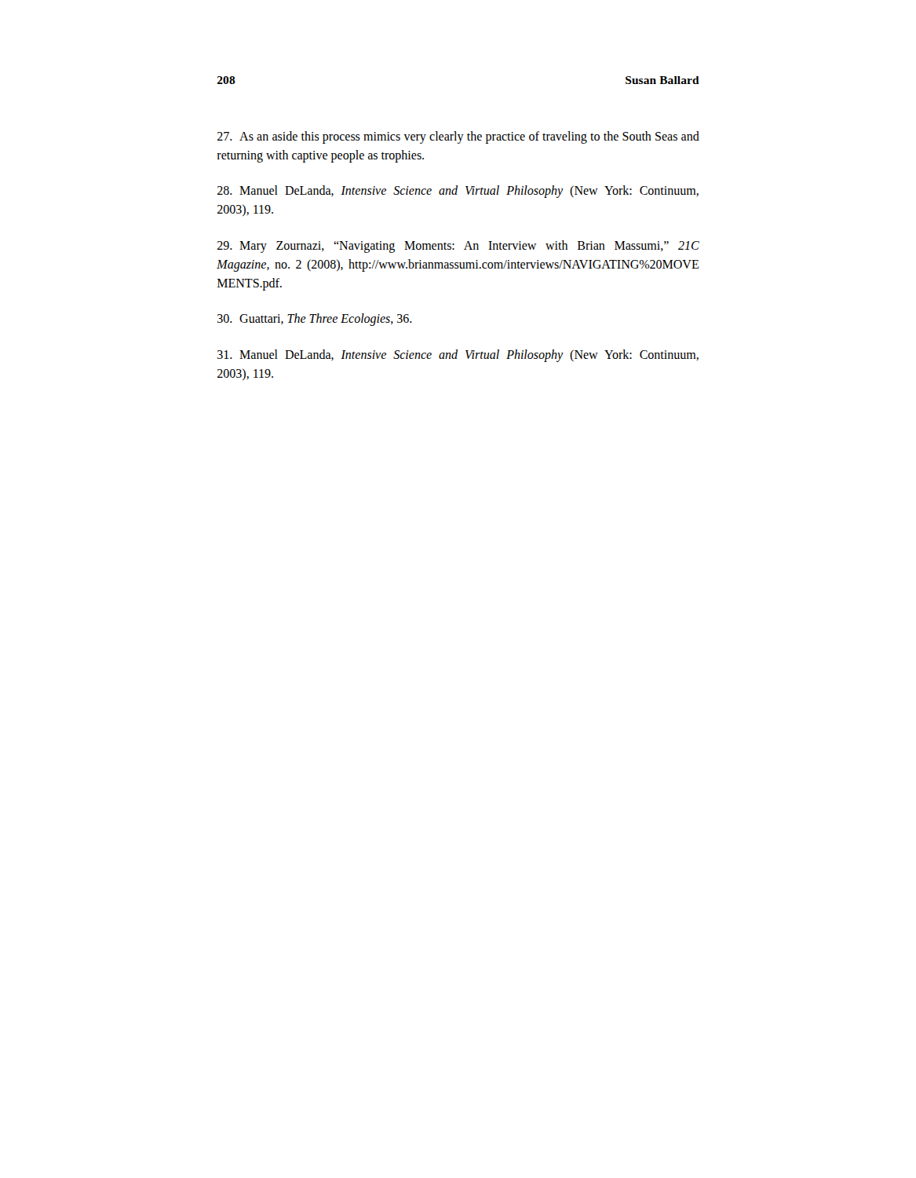208 Susan Ballard
27. As an aside this process mimics very clearly the practice of traveling to the South Seas and returning with captive people as trophies.
28. Manuel DeLanda, Intensive Science and Virtual Philosophy (New York: Continuum, 2003), 119.
29. Mary Zournazi, “Navigating Moments: An Interview with Brian Massumi,” 21C Magazine, no. 2 (2008), http://www.brianmassumi.com/interviews/NAVIGATING%20MOVEMENTS.pdf.
30. Guattari, The Three Ecologies, 36.
31. Manuel DeLanda, Intensive Science and Virtual Philosophy (New York: Continuum, 2003), 119.